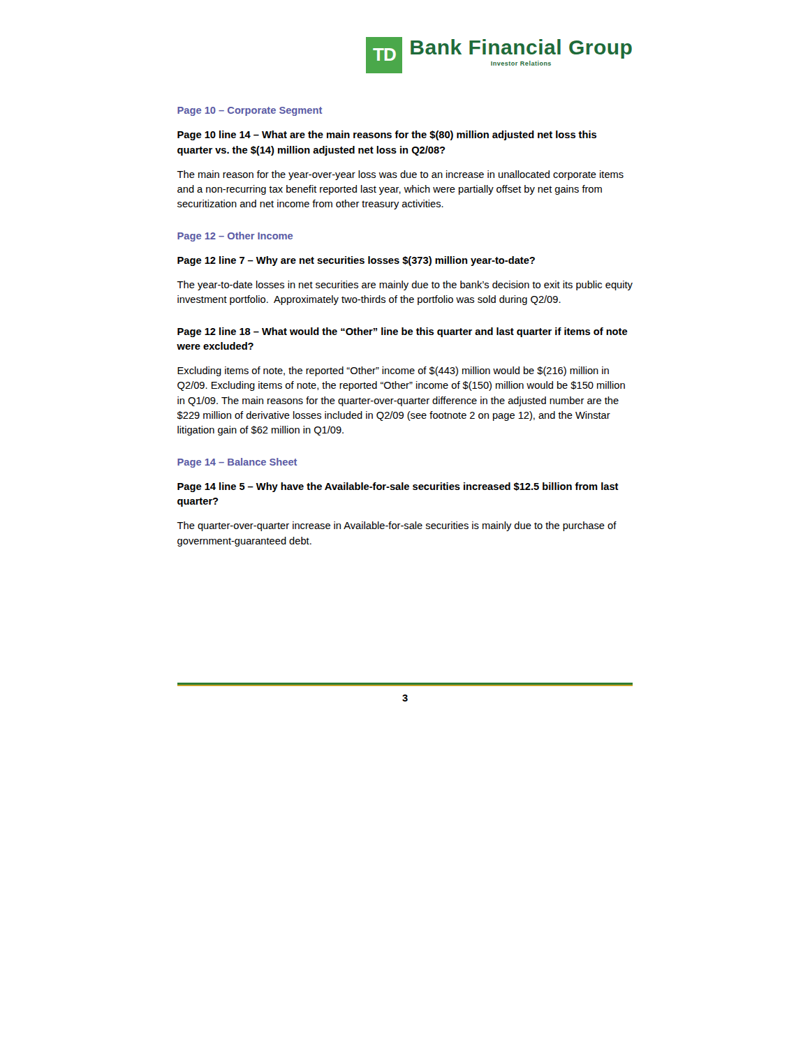TD
Bank Financial Group
Investor Relations
Page 10 – Corporate Segment
Page 10 line 14 – What are the main reasons for the $(80) million adjusted net loss this quarter vs. the $(14) million adjusted net loss in Q2/08?
The main reason for the year-over-year loss was due to an increase in unallocated corporate items and a non-recurring tax benefit reported last year, which were partially offset by net gains from securitization and net income from other treasury activities.
Page 12 – Other Income
Page 12 line 7 – Why are net securities losses $(373) million year-to-date?
The year-to-date losses in net securities are mainly due to the bank’s decision to exit its public equity investment portfolio. Approximately two-thirds of the portfolio was sold during Q2/09.
Page 12 line 18 – What would the “Other” line be this quarter and last quarter if items of note were excluded?
Excluding items of note, the reported “Other” income of $(443) million would be $(216) million in Q2/09. Excluding items of note, the reported “Other” income of $(150) million would be $150 million in Q1/09. The main reasons for the quarter-over-quarter difference in the adjusted number are the $229 million of derivative losses included in Q2/09 (see footnote 2 on page 12), and the Winstar litigation gain of $62 million in Q1/09.
Page 14 – Balance Sheet
Page 14 line 5 – Why have the Available-for-sale securities increased $12.5 billion from last quarter?
The quarter-over-quarter increase in Available-for-sale securities is mainly due to the purchase of government-guaranteed debt.
3